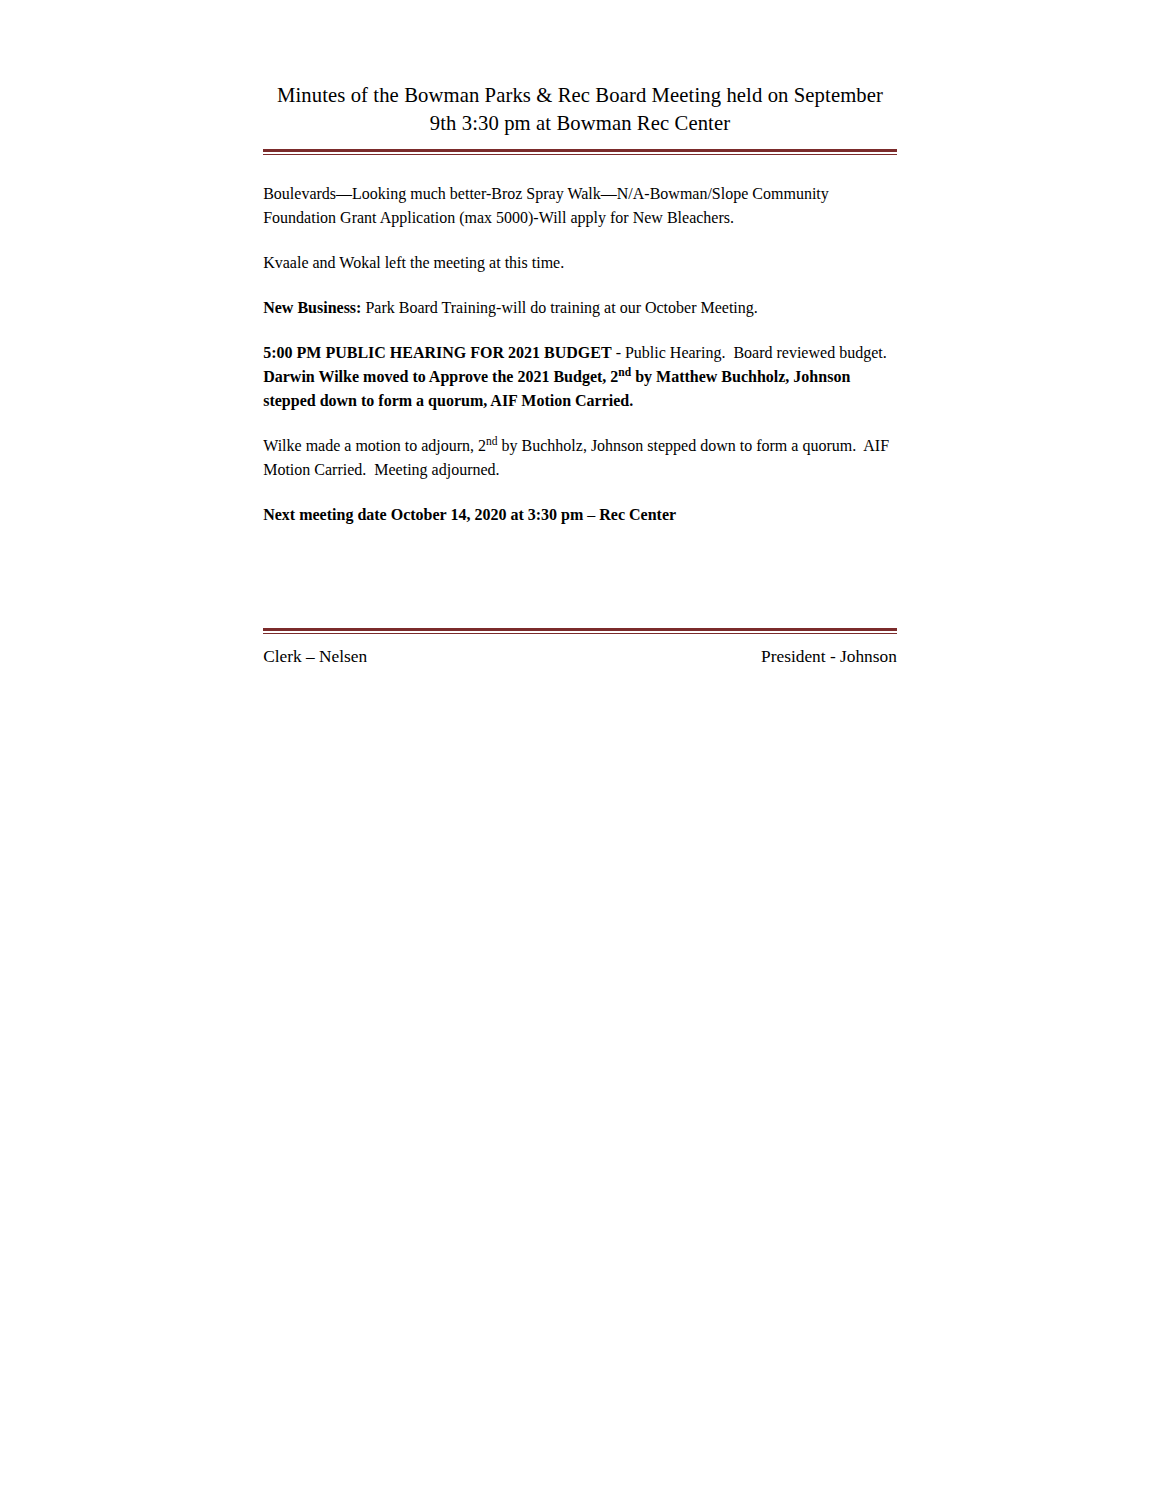Minutes of the Bowman Parks & Rec Board Meeting held on September 9th 3:30 pm at Bowman Rec Center
Boulevards—Looking much better-Broz Spray Walk—N/A-Bowman/Slope Community Foundation Grant Application (max 5000)-Will apply for New Bleachers.
Kvaale and Wokal left the meeting at this time.
New Business: Park Board Training-will do training at our October Meeting.
5:00 PM PUBLIC HEARING FOR 2021 BUDGET - Public Hearing. Board reviewed budget. Darwin Wilke moved to Approve the 2021 Budget, 2nd by Matthew Buchholz, Johnson stepped down to form a quorum, AIF Motion Carried.
Wilke made a motion to adjourn, 2nd by Buchholz, Johnson stepped down to form a quorum. AIF Motion Carried. Meeting adjourned.
Next meeting date October 14, 2020 at 3:30 pm – Rec Center
Clerk – Nelsen President - Johnson